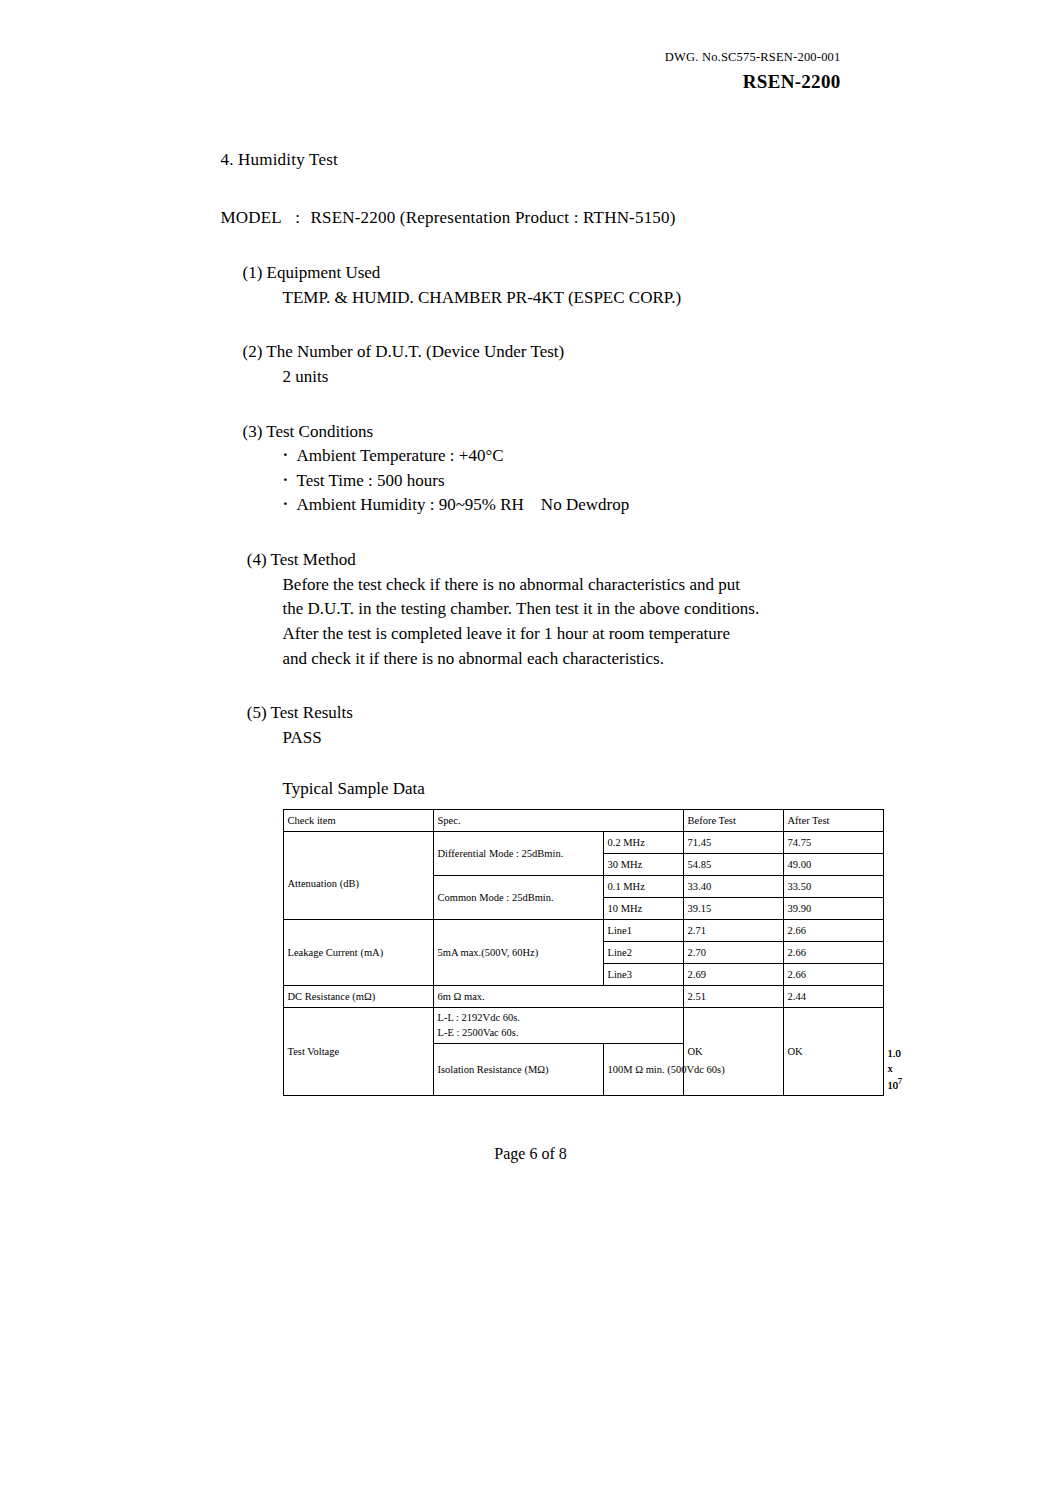DWG. No.SC575-RSEN-200-001
RSEN-2200
4. Humidity Test
MODEL : RSEN-2200 (Representation Product : RTHN-5150)
(1) Equipment Used
TEMP. & HUMID. CHAMBER PR-4KT (ESPEC CORP.)
(2) The Number of D.U.T. (Device Under Test)
2 units
(3) Test Conditions
Ambient Temperature : +40°C
Test Time : 500 hours
Ambient Humidity : 90~95% RH No Dewdrop
(4) Test Method
Before the test check if there is no abnormal characteristics and put
the D.U.T. in the testing chamber. Then test it in the above conditions.
After the test is completed leave it for 1 hour at room temperature
and check it if there is no abnormal each characteristics.
(5) Test Results
PASS
Typical Sample Data
| Check item | Spec. | Before Test | After Test |
| Attenuation (dB) | Differential Mode : 25dBmin. | 0.2 MHz | 71.45 | 74.75 |
| 30 MHz | 54.85 | 49.00 |
| Common Mode : 25dBmin. | 0.1 MHz | 33.40 | 33.50 |
| 10 MHz | 39.15 | 39.90 |
| Leakage Current (mA) | 5mA max.(500V, 60Hz) | Line1 | 2.71 | 2.66 |
| Line2 | 2.70 | 2.66 |
| Line3 | 2.69 | 2.66 |
| DC Resistance (mΩ) | 6m Ω max. | 2.51 | 2.44 |
| Test Voltage | L-L : 2192Vdc 60s. L-E : 2500Vac 60s. | OK | OK |
| Isolation Resistance (MΩ) | 100M Ω min. (500Vdc 60s) | 1.0 x 10 7 | 1.0 x 10 7 |
Page 6 of 8